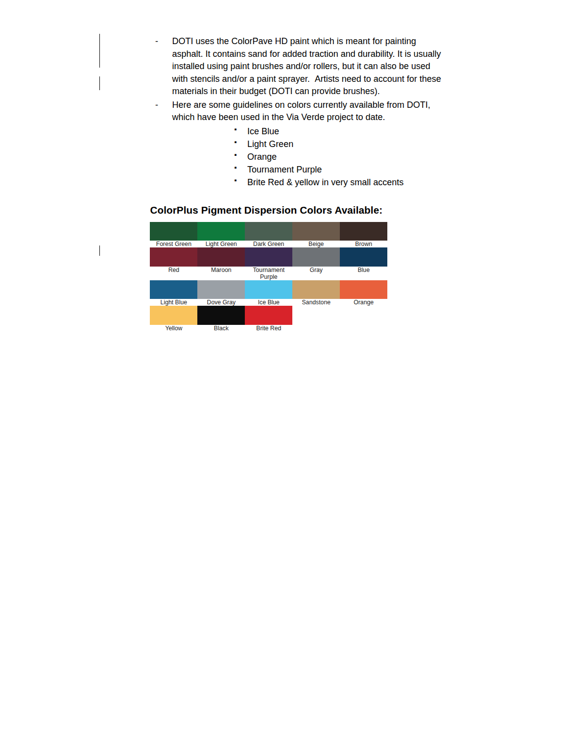DOTI uses the ColorPave HD paint which is meant for painting asphalt. It contains sand for added traction and durability. It is usually installed using paint brushes and/or rollers, but it can also be used with stencils and/or a paint sprayer. Artists need to account for these materials in their budget (DOTI can provide brushes).
Here are some guidelines on colors currently available from DOTI, which have been used in the Via Verde project to date.
Ice Blue
Light Green
Orange
Tournament Purple
Brite Red & yellow in very small accents
ColorPlus Pigment Dispersion Colors Available:
| Forest Green | Light Green | Dark Green | Beige | Brown |
| Red | Maroon | Tournament Purple | Gray | Blue |
| Light Blue | Dove Gray | Ice Blue | Sandstone | Orange |
| Yellow | Black | Brite Red | | |